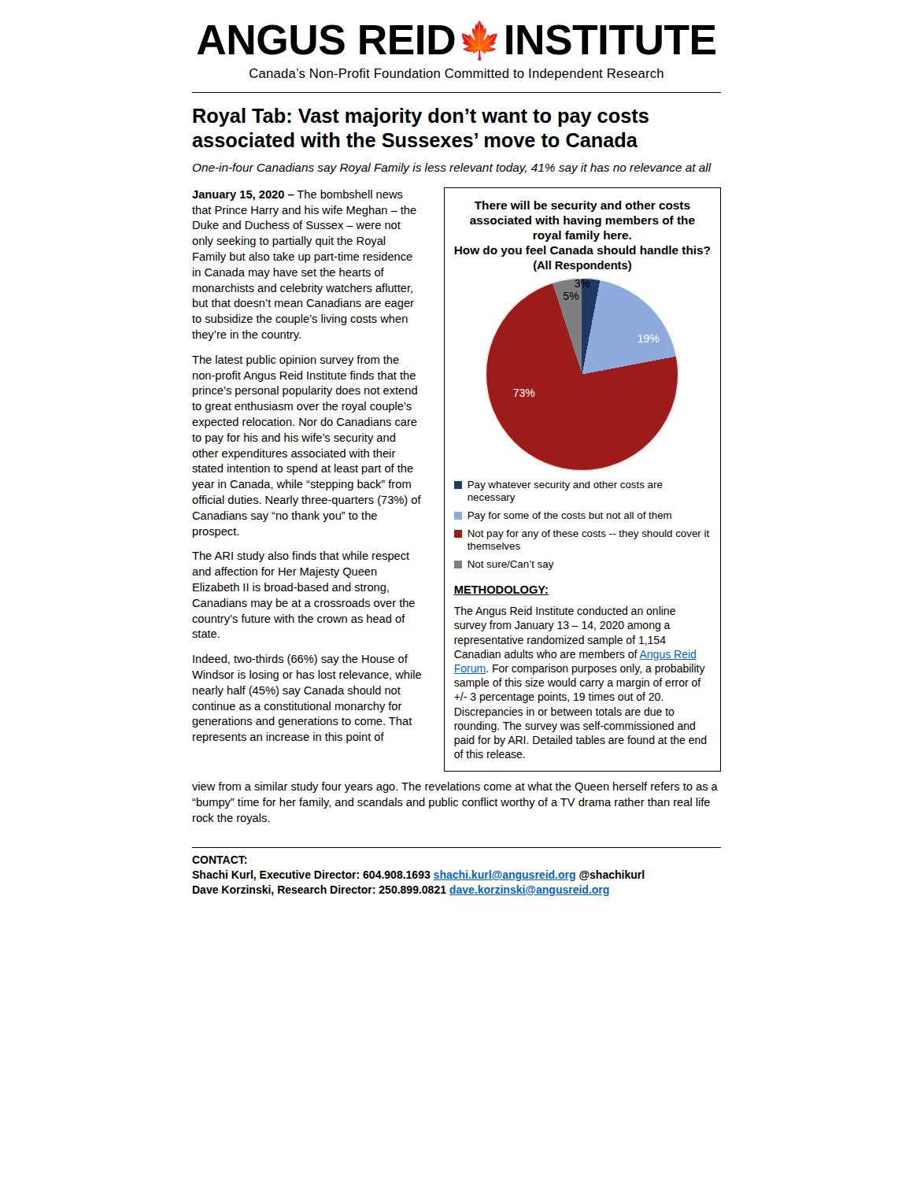ANGUS REID🍁INSTITUTE
Canada’s Non-Profit Foundation Committed to Independent Research
Royal Tab: Vast majority don’t want to pay costs associated with the Sussexes’ move to Canada
One-in-four Canadians say Royal Family is less relevant today, 41% say it has no relevance at all
January 15, 2020 – The bombshell news that Prince Harry and his wife Meghan – the Duke and Duchess of Sussex – were not only seeking to partially quit the Royal Family but also take up part-time residence in Canada may have set the hearts of monarchists and celebrity watchers aflutter, but that doesn’t mean Canadians are eager to subsidize the couple’s living costs when they’re in the country.
The latest public opinion survey from the non-profit Angus Reid Institute finds that the prince’s personal popularity does not extend to great enthusiasm over the royal couple’s expected relocation. Nor do Canadians care to pay for his and his wife’s security and other expenditures associated with their stated intention to spend at least part of the year in Canada, while “stepping back” from official duties. Nearly three-quarters (73%) of Canadians say “no thank you” to the prospect.
The ARI study also finds that while respect and affection for Her Majesty Queen Elizabeth II is broad-based and strong, Canadians may be at a crossroads over the country’s future with the crown as head of state.
Indeed, two-thirds (66%) say the House of Windsor is losing or has lost relevance, while nearly half (45%) say Canada should not continue as a constitutional monarchy for generations and generations to come. That represents an increase in this point of
There will be security and other costs associated with having members of the royal family here.
How do you feel Canada should handle this?
(All Respondents)
3% 5% 19% 73%
Pay whatever security and other costs are necessary
Pay for some of the costs but not all of them
Not pay for any of these costs -- they should cover it themselves
Not sure/Can’t say
METHODOLOGY:
The Angus Reid Institute conducted an online survey from January 13 – 14, 2020 among a representative randomized sample of 1,154 Canadian adults who are members of Angus Reid Forum. For comparison purposes only, a probability sample of this size would carry a margin of error of +/- 3 percentage points, 19 times out of 20. Discrepancies in or between totals are due to rounding. The survey was self-commissioned and paid for by ARI. Detailed tables are found at the end of this release.
view from a similar study four years ago. The revelations come at what the Queen herself refers to as a “bumpy” time for her family, and scandals and public conflict worthy of a TV drama rather than real life rock the royals.
CONTACT:
Shachi Kurl, Executive Director: 604.908.1693 shachi.kurl@angusreid.org @shachikurl
Dave Korzinski, Research Director: 250.899.0821 dave.korzinski@angusreid.org